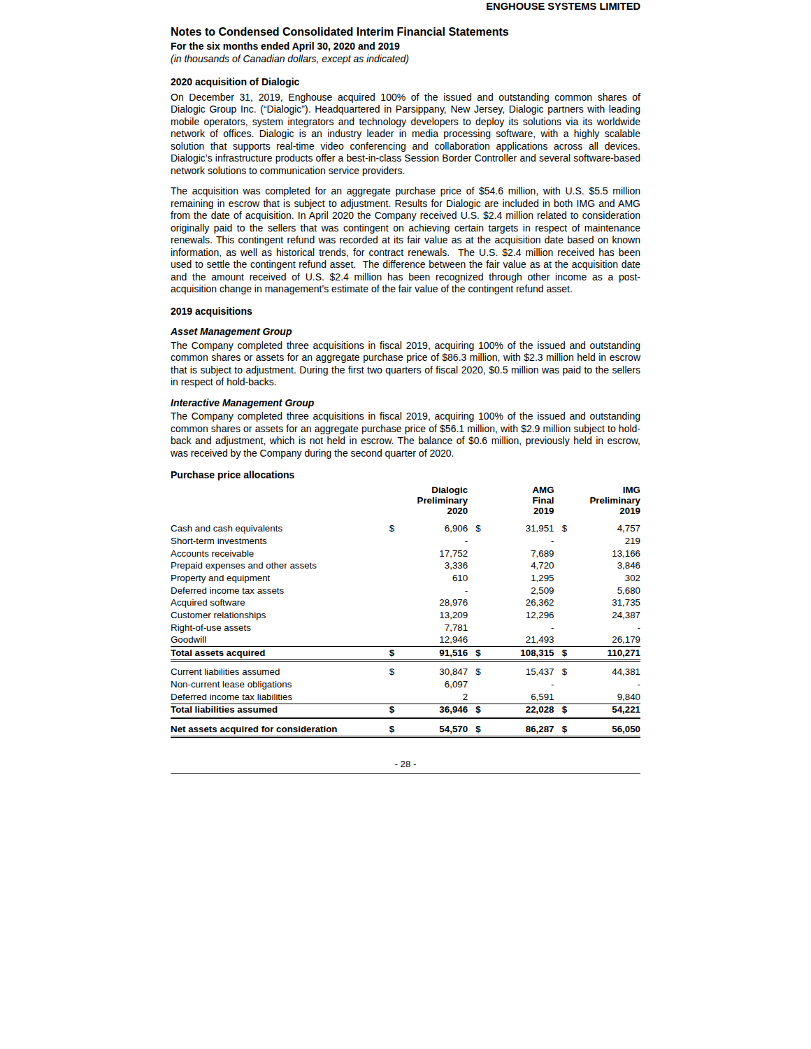ENGHOUSE SYSTEMS LIMITED
Notes to Condensed Consolidated Interim Financial Statements
For the six months ended April 30, 2020 and 2019
(in thousands of Canadian dollars, except as indicated)
2020 acquisition of Dialogic
On December 31, 2019, Enghouse acquired 100% of the issued and outstanding common shares of Dialogic Group Inc. (“Dialogic”). Headquartered in Parsippany, New Jersey, Dialogic partners with leading mobile operators, system integrators and technology developers to deploy its solutions via its worldwide network of offices. Dialogic is an industry leader in media processing software, with a highly scalable solution that supports real-time video conferencing and collaboration applications across all devices. Dialogic’s infrastructure products offer a best-in-class Session Border Controller and several software-based network solutions to communication service providers.
The acquisition was completed for an aggregate purchase price of $54.6 million, with U.S. $5.5 million remaining in escrow that is subject to adjustment. Results for Dialogic are included in both IMG and AMG from the date of acquisition. In April 2020 the Company received U.S. $2.4 million related to consideration originally paid to the sellers that was contingent on achieving certain targets in respect of maintenance renewals. This contingent refund was recorded at its fair value as at the acquisition date based on known information, as well as historical trends, for contract renewals. The U.S. $2.4 million received has been used to settle the contingent refund asset. The difference between the fair value as at the acquisition date and the amount received of U.S. $2.4 million has been recognized through other income as a post-acquisition change in management’s estimate of the fair value of the contingent refund asset.
2019 acquisitions
Asset Management Group
The Company completed three acquisitions in fiscal 2019, acquiring 100% of the issued and outstanding common shares or assets for an aggregate purchase price of $86.3 million, with $2.3 million held in escrow that is subject to adjustment. During the first two quarters of fiscal 2020, $0.5 million was paid to the sellers in respect of hold-backs.
Interactive Management Group
The Company completed three acquisitions in fiscal 2019, acquiring 100% of the issued and outstanding common shares or assets for an aggregate purchase price of $56.1 million, with $2.9 million subject to hold-back and adjustment, which is not held in escrow. The balance of $0.6 million, previously held in escrow, was received by the Company during the second quarter of 2020.
Purchase price allocations
| | Dialogic Preliminary 2020 | AMG Final 2019 | IMG Preliminary 2019 |
| --- | --- | --- | --- |
| Cash and cash equivalents | $ | 6,906 | $ | 31,951 | $ | 4,757 |
| Short-term investments | | - | | - | | 219 |
| Accounts receivable | | 17,752 | | 7,689 | | 13,166 |
| Prepaid expenses and other assets | | 3,336 | | 4,720 | | 3,846 |
| Property and equipment | | 610 | | 1,295 | | 302 |
| Deferred income tax assets | | - | | 2,509 | | 5,680 |
| Acquired software | | 28,976 | | 26,362 | | 31,735 |
| Customer relationships | | 13,209 | | 12,296 | | 24,387 |
| Right-of-use assets | | 7,781 | | - | | - |
| Goodwill | | 12,946 | | 21,493 | | 26,179 |
| Total assets acquired | $ | 91,516 | $ | 108,315 | $ | 110,271 |
| Current liabilities assumed | $ | 30,847 | $ | 15,437 | $ | 44,381 |
| Non-current lease obligations | | 6,097 | | - | | - |
| Deferred income tax liabilities | | 2 | | 6,591 | | 9,840 |
| Total liabilities assumed | $ | 36,946 | $ | 22,028 | $ | 54,221 |
| Net assets acquired for consideration | $ | 54,570 | $ | 86,287 | $ | 56,050 |
- 28 -